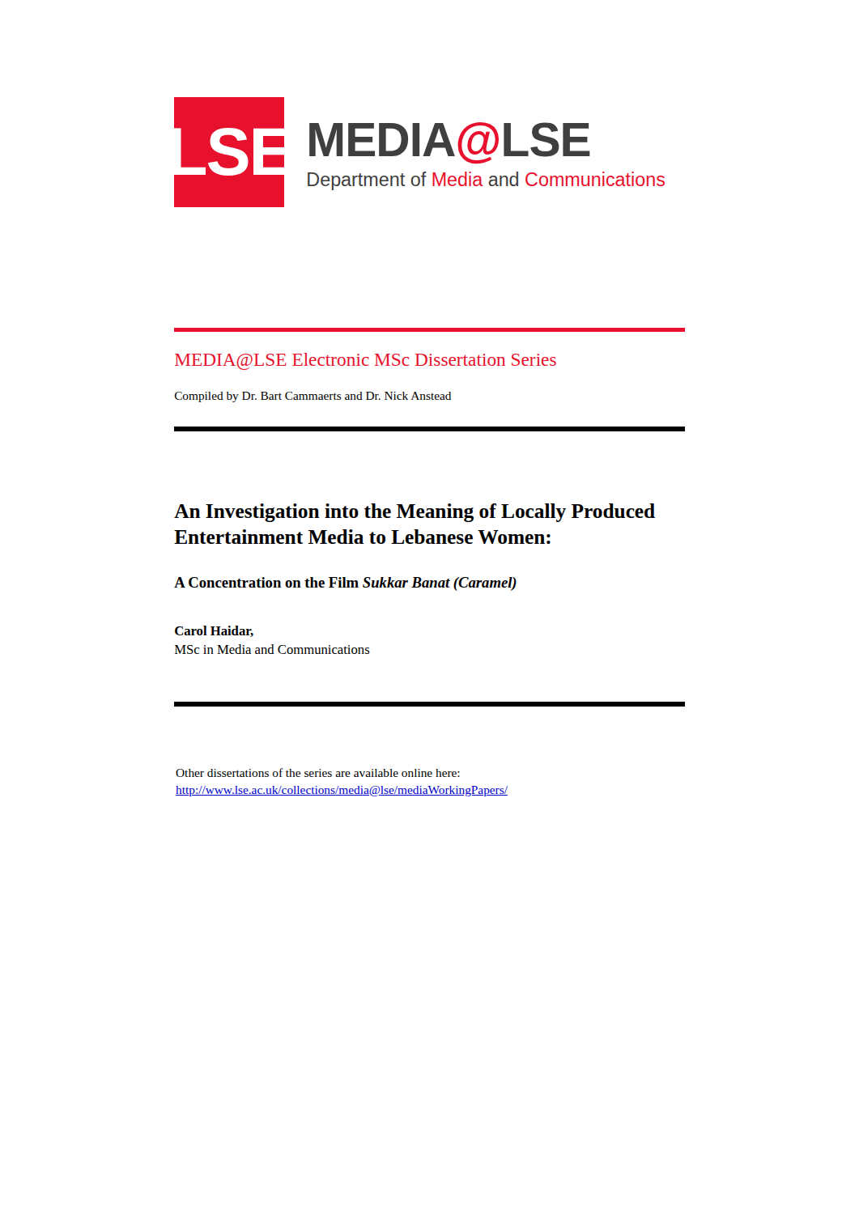LSE
MEDIA@LSE
Department of Media and Communications
MEDIA@LSE Electronic MSc Dissertation Series
Compiled by Dr. Bart Cammaerts and Dr. Nick Anstead
An Investigation into the Meaning of Locally Produced Entertainment Media to Lebanese Women:
A Concentration on the Film Sukkar Banat (Caramel)
Carol Haidar,
MSc in Media and Communications
Other dissertations of the series are available online here:
http://www.lse.ac.uk/collections/media@lse/mediaWorkingPapers/